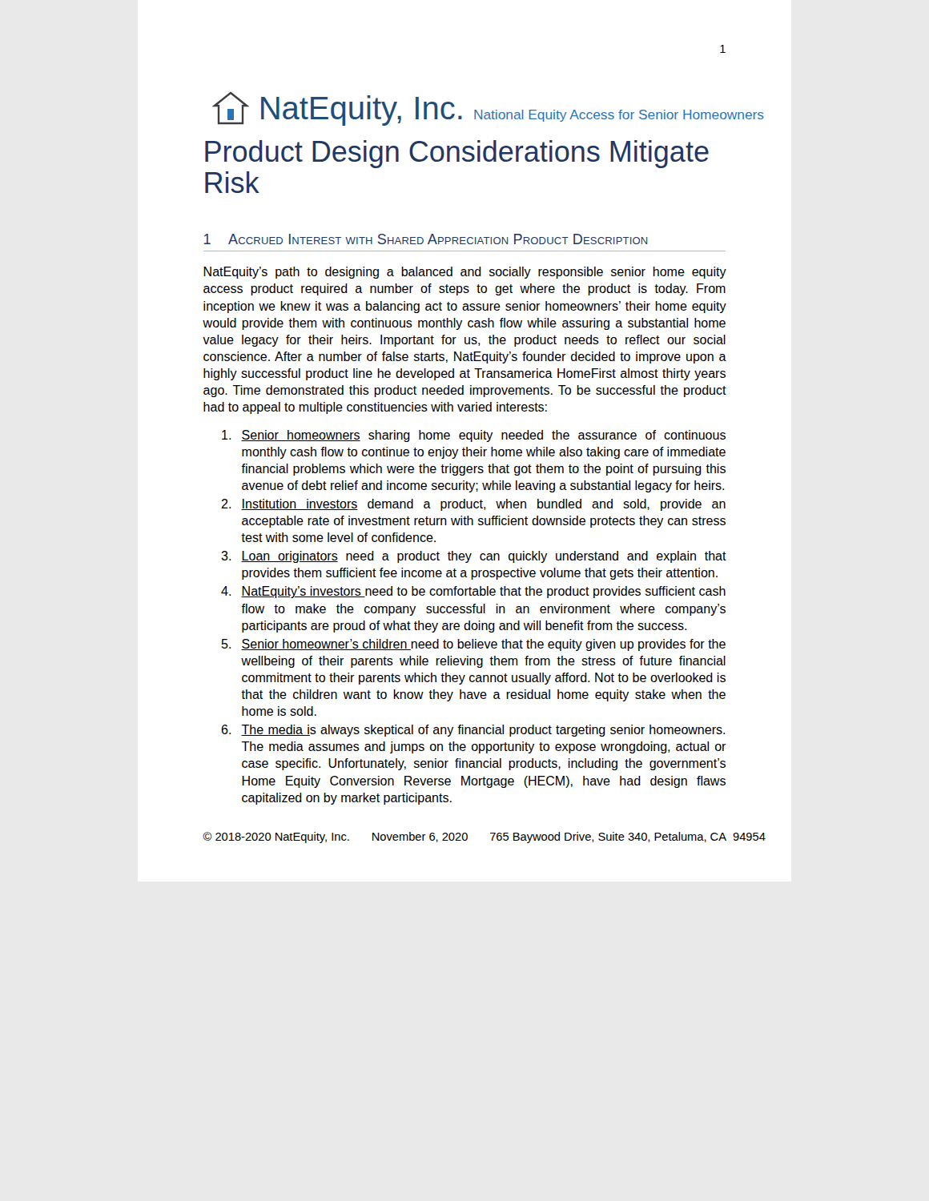1
NatEquity, Inc. National Equity Access for Senior Homeowners
Product Design Considerations Mitigate Risk
1 Accrued Interest with Shared Appreciation Product Description
NatEquity’s path to designing a balanced and socially responsible senior home equity access product required a number of steps to get where the product is today. From inception we knew it was a balancing act to assure senior homeowners’ their home equity would provide them with continuous monthly cash flow while assuring a substantial home value legacy for their heirs. Important for us, the product needs to reflect our social conscience. After a number of false starts, NatEquity’s founder decided to improve upon a highly successful product line he developed at Transamerica HomeFirst almost thirty years ago. Time demonstrated this product needed improvements. To be successful the product had to appeal to multiple constituencies with varied interests:
Senior homeowners sharing home equity needed the assurance of continuous monthly cash flow to continue to enjoy their home while also taking care of immediate financial problems which were the triggers that got them to the point of pursuing this avenue of debt relief and income security; while leaving a substantial legacy for heirs.
Institution investors demand a product, when bundled and sold, provide an acceptable rate of investment return with sufficient downside protects they can stress test with some level of confidence.
Loan originators need a product they can quickly understand and explain that provides them sufficient fee income at a prospective volume that gets their attention.
NatEquity’s investors need to be comfortable that the product provides sufficient cash flow to make the company successful in an environment where company’s participants are proud of what they are doing and will benefit from the success.
Senior homeowner’s children need to believe that the equity given up provides for the wellbeing of their parents while relieving them from the stress of future financial commitment to their parents which they cannot usually afford. Not to be overlooked is that the children want to know they have a residual home equity stake when the home is sold.
The media is always skeptical of any financial product targeting senior homeowners. The media assumes and jumps on the opportunity to expose wrongdoing, actual or case specific. Unfortunately, senior financial products, including the government’s Home Equity Conversion Reverse Mortgage (HECM), have had design flaws capitalized on by market participants.
© 2018-2020 NatEquity, Inc. November 6, 2020 765 Baywood Drive, Suite 340, Petaluma, CA 94954